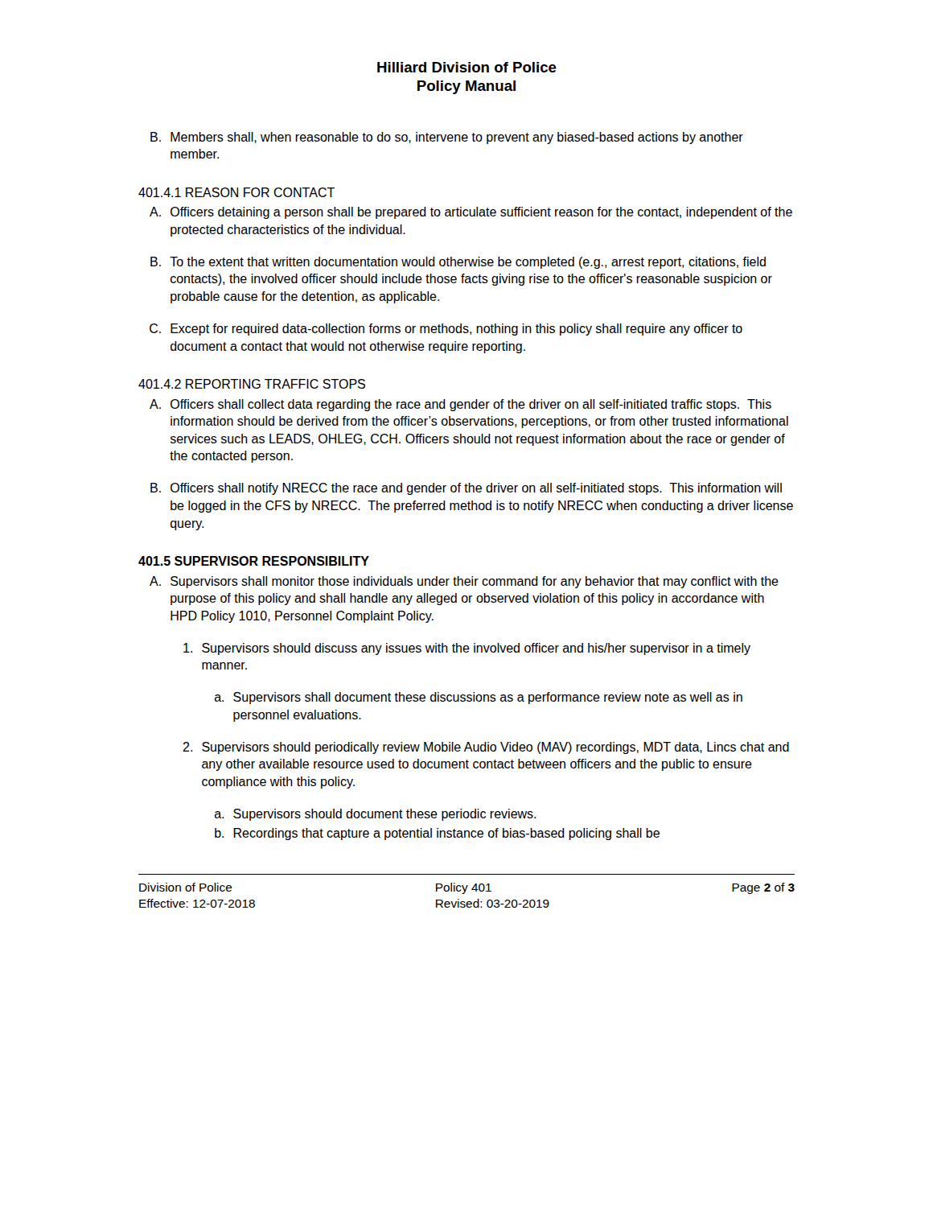Hilliard Division of Police
Policy Manual
Members shall, when reasonable to do so, intervene to prevent any biased-based actions by another member.
401.4.1 REASON FOR CONTACT
Officers detaining a person shall be prepared to articulate sufficient reason for the contact, independent of the protected characteristics of the individual.
To the extent that written documentation would otherwise be completed (e.g., arrest report, citations, field contacts), the involved officer should include those facts giving rise to the officer's reasonable suspicion or probable cause for the detention, as applicable.
Except for required data-collection forms or methods, nothing in this policy shall require any officer to document a contact that would not otherwise require reporting.
401.4.2 REPORTING TRAFFIC STOPS
Officers shall collect data regarding the race and gender of the driver on all self-initiated traffic stops. This information should be derived from the officer’s observations, perceptions, or from other trusted informational services such as LEADS, OHLEG, CCH. Officers should not request information about the race or gender of the contacted person.
Officers shall notify NRECC the race and gender of the driver on all self-initiated stops. This information will be logged in the CFS by NRECC. The preferred method is to notify NRECC when conducting a driver license query.
401.5 SUPERVISOR RESPONSIBILITY
Supervisors shall monitor those individuals under their command for any behavior that may conflict with the purpose of this policy and shall handle any alleged or observed violation of this policy in accordance with HPD Policy 1010, Personnel Complaint Policy.
Supervisors should discuss any issues with the involved officer and his/her supervisor in a timely manner.
Supervisors shall document these discussions as a performance review note as well as in personnel evaluations.
Supervisors should periodically review Mobile Audio Video (MAV) recordings, MDT data, Lincs chat and any other available resource used to document contact between officers and the public to ensure compliance with this policy.
Supervisors should document these periodic reviews.
Recordings that capture a potential instance of bias-based policing shall be
Division of Police
Effective: 12-07-2018
Policy 401
Revised: 03-20-2019
Page 2 of 3